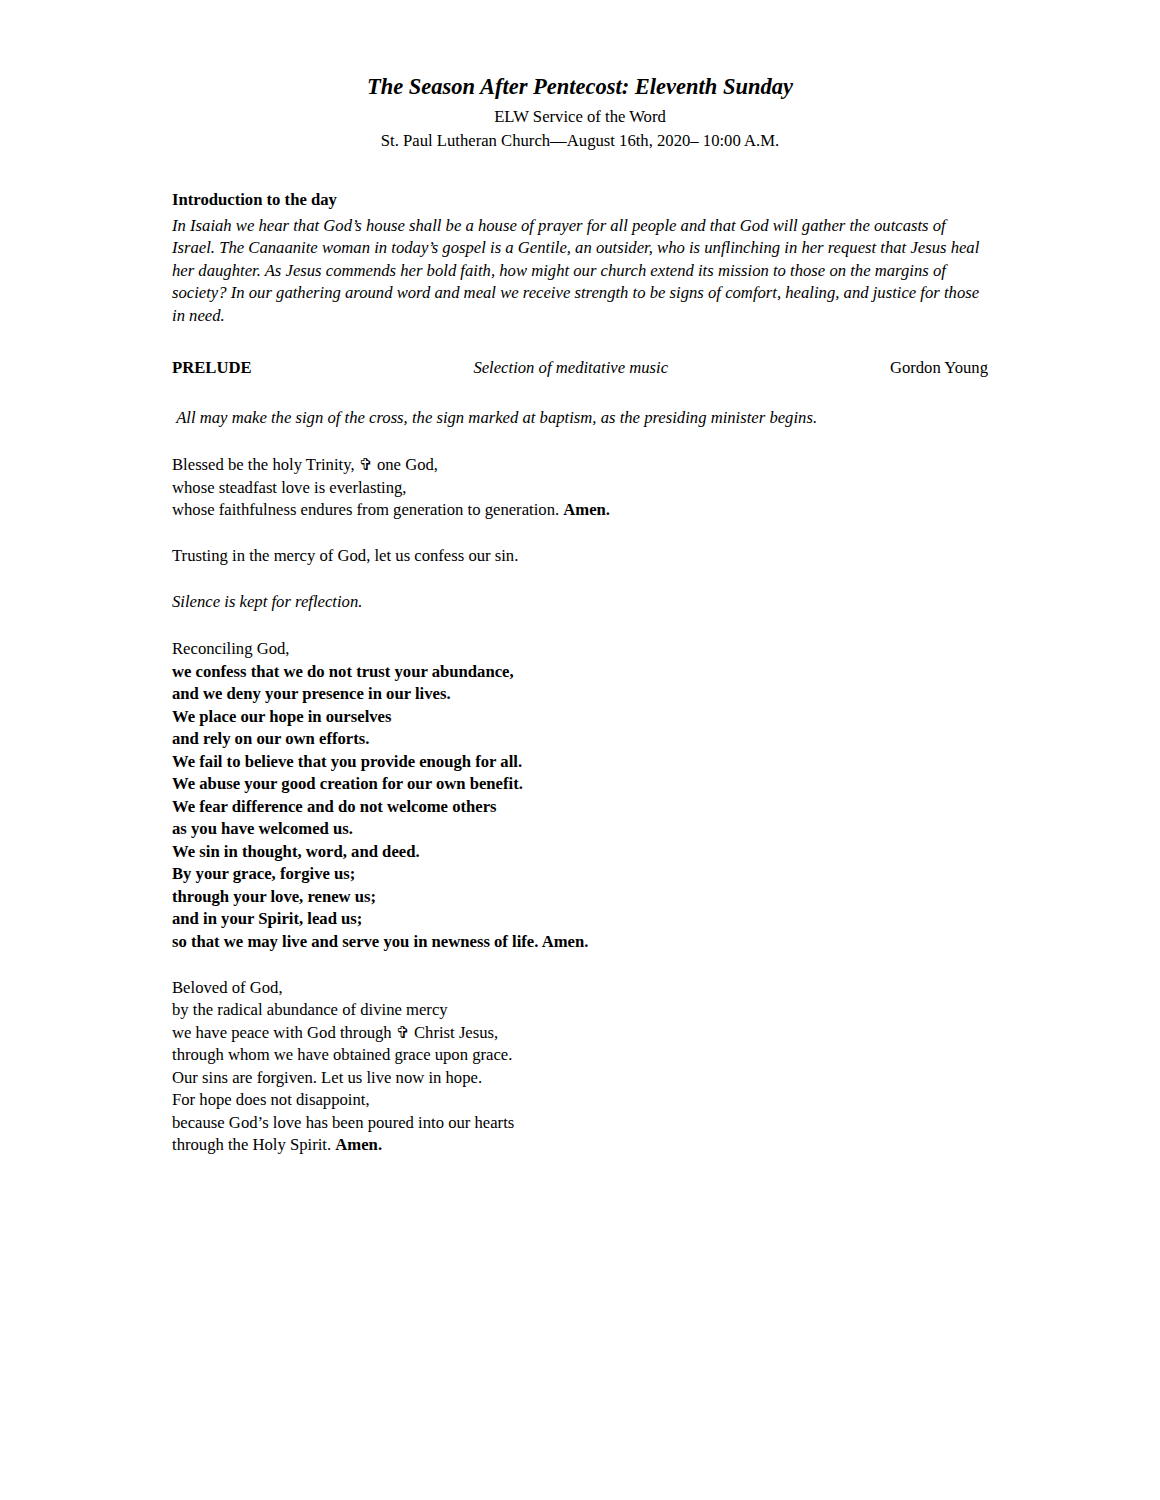The Season After Pentecost: Eleventh Sunday
ELW Service of the Word
St. Paul Lutheran Church—August 16th, 2020– 10:00 A.M.
Introduction to the day
In Isaiah we hear that God’s house shall be a house of prayer for all people and that God will gather the outcasts of Israel. The Canaanite woman in today’s gospel is a Gentile, an outsider, who is unflinching in her request that Jesus heal her daughter. As Jesus commends her bold faith, how might our church extend its mission to those on the margins of society? In our gathering around word and meal we receive strength to be signs of comfort, healing, and justice for those in need.
Prelude Selection of meditative music Gordon Young
All may make the sign of the cross, the sign marked at baptism, as the presiding minister begins.
Blessed be the holy Trinity, ✞ one God,
whose steadfast love is everlasting,
whose faithfulness endures from generation to generation. Amen.
Trusting in the mercy of God, let us confess our sin.
Silence is kept for reflection.
Reconciling God,
we confess that we do not trust your abundance,
and we deny your presence in our lives.
We place our hope in ourselves
and rely on our own efforts.
We fail to believe that you provide enough for all.
We abuse your good creation for our own benefit.
We fear difference and do not welcome others
as you have welcomed us.
We sin in thought, word, and deed.
By your grace, forgive us;
through your love, renew us;
and in your Spirit, lead us;
so that we may live and serve you in newness of life. Amen.
Beloved of God,
by the radical abundance of divine mercy
we have peace with God through ✞ Christ Jesus,
through whom we have obtained grace upon grace.
Our sins are forgiven. Let us live now in hope.
For hope does not disappoint,
because God’s love has been poured into our hearts
through the Holy Spirit. Amen.